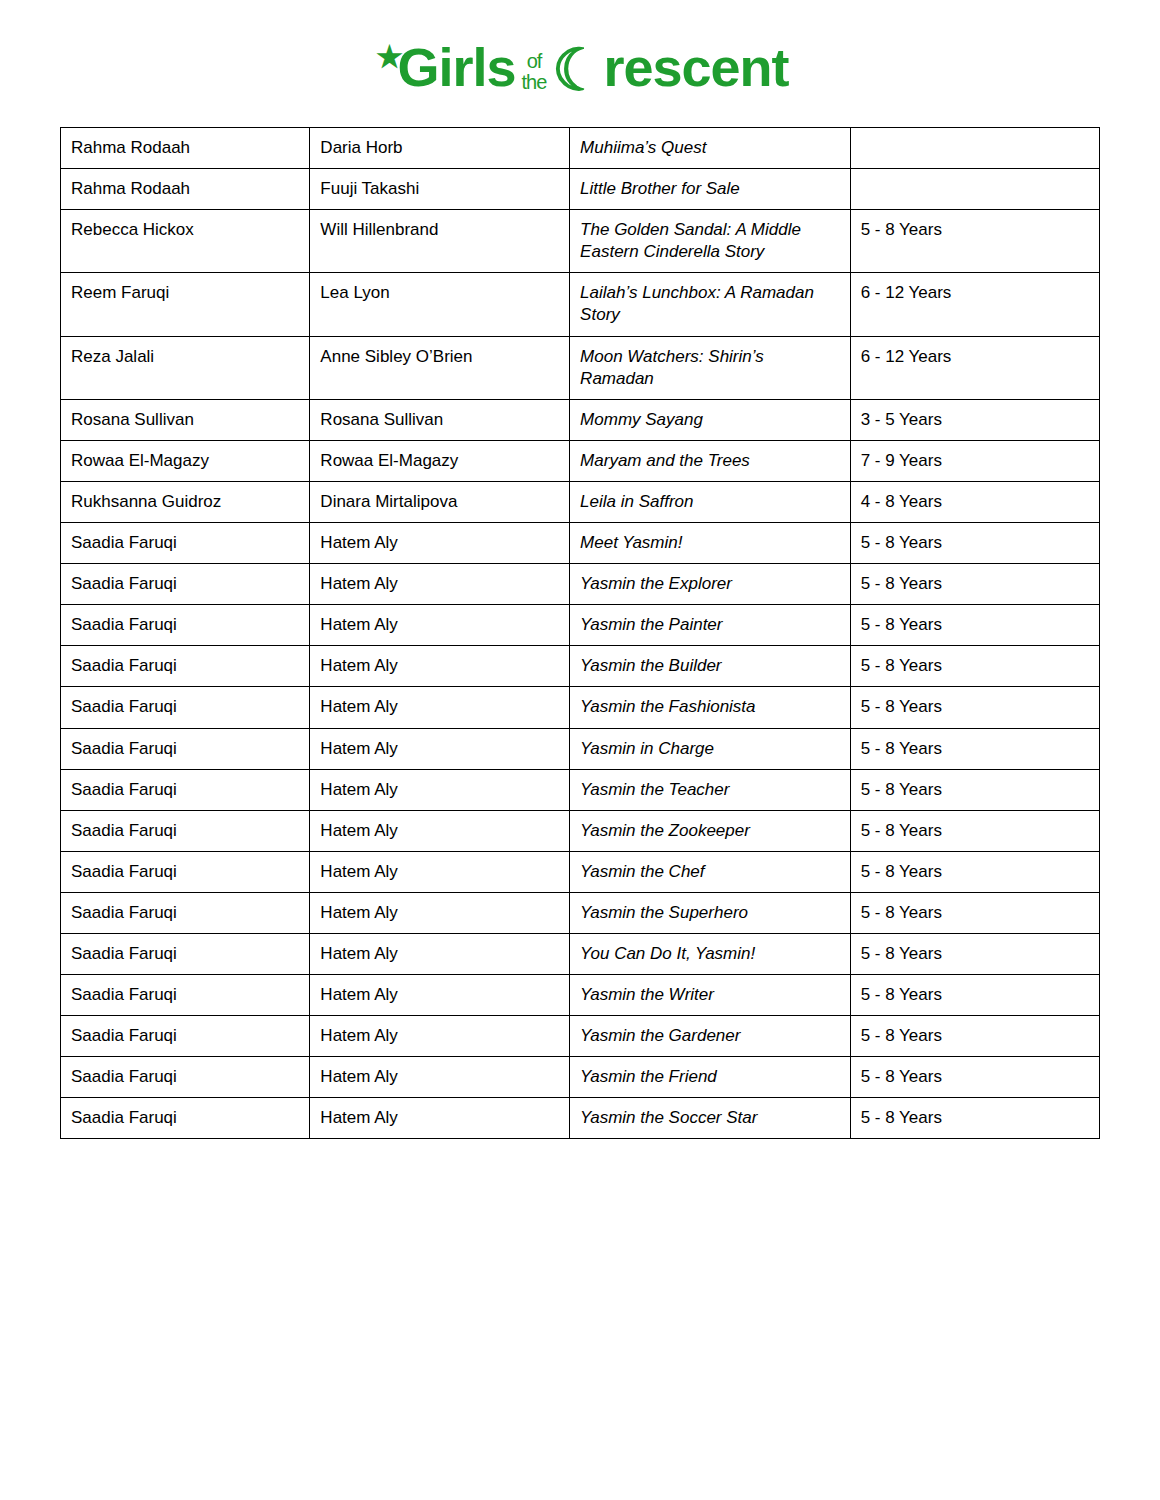★Girlsof
the☾rescent
| Rahma Rodaah | Daria Horb | Muhiima’s Quest | |
| Rahma Rodaah | Fuuji Takashi | Little Brother for Sale | |
| Rebecca Hickox | Will Hillenbrand | The Golden Sandal: A Middle Eastern Cinderella Story | 5 - 8 Years |
| Reem Faruqi | Lea Lyon | Lailah’s Lunchbox: A Ramadan Story | 6 - 12 Years |
| Reza Jalali | Anne Sibley O’Brien | Moon Watchers: Shirin’s Ramadan | 6 - 12 Years |
| Rosana Sullivan | Rosana Sullivan | Mommy Sayang | 3 - 5 Years |
| Rowaa El-Magazy | Rowaa El-Magazy | Maryam and the Trees | 7 - 9 Years |
| Rukhsanna Guidroz | Dinara Mirtalipova | Leila in Saffron | 4 - 8 Years |
| Saadia Faruqi | Hatem Aly | Meet Yasmin! | 5 - 8 Years |
| Saadia Faruqi | Hatem Aly | Yasmin the Explorer | 5 - 8 Years |
| Saadia Faruqi | Hatem Aly | Yasmin the Painter | 5 - 8 Years |
| Saadia Faruqi | Hatem Aly | Yasmin the Builder | 5 - 8 Years |
| Saadia Faruqi | Hatem Aly | Yasmin the Fashionista | 5 - 8 Years |
| Saadia Faruqi | Hatem Aly | Yasmin in Charge | 5 - 8 Years |
| Saadia Faruqi | Hatem Aly | Yasmin the Teacher | 5 - 8 Years |
| Saadia Faruqi | Hatem Aly | Yasmin the Zookeeper | 5 - 8 Years |
| Saadia Faruqi | Hatem Aly | Yasmin the Chef | 5 - 8 Years |
| Saadia Faruqi | Hatem Aly | Yasmin the Superhero | 5 - 8 Years |
| Saadia Faruqi | Hatem Aly | You Can Do It, Yasmin! | 5 - 8 Years |
| Saadia Faruqi | Hatem Aly | Yasmin the Writer | 5 - 8 Years |
| Saadia Faruqi | Hatem Aly | Yasmin the Gardener | 5 - 8 Years |
| Saadia Faruqi | Hatem Aly | Yasmin the Friend | 5 - 8 Years |
| Saadia Faruqi | Hatem Aly | Yasmin the Soccer Star | 5 - 8 Years |